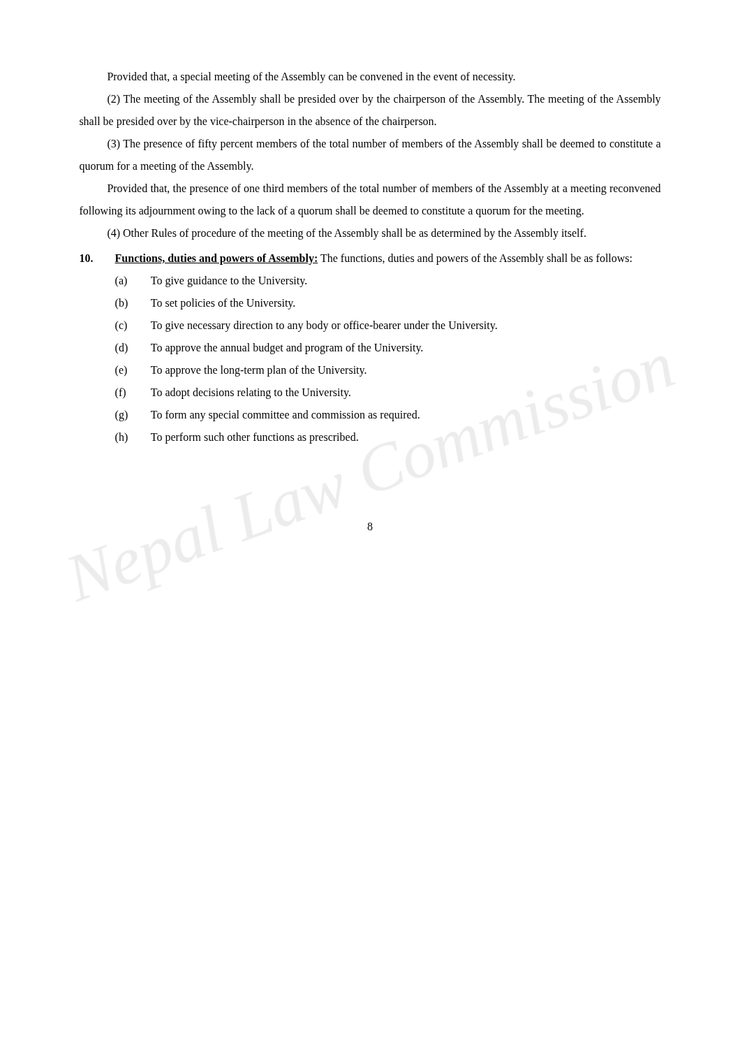Nepal Law Commission
Provided that, a special meeting of the Assembly can be convened in the event of necessity.
(2) The meeting of the Assembly shall be presided over by the chairperson of the Assembly. The meeting of the Assembly shall be presided over by the vice-chairperson in the absence of the chairperson.
(3) The presence of fifty percent members of the total number of members of the Assembly shall be deemed to constitute a quorum for a meeting of the Assembly.
Provided that, the presence of one third members of the total number of members of the Assembly at a meeting reconvened following its adjournment owing to the lack of a quorum shall be deemed to constitute a quorum for the meeting.
(4) Other Rules of procedure of the meeting of the Assembly shall be as determined by the Assembly itself.
10.
Functions, duties and powers of Assembly: The functions, duties and powers of the Assembly shall be as follows:
(a) To give guidance to the University.
(b) To set policies of the University.
(c) To give necessary direction to any body or office-bearer under the University.
(d) To approve the annual budget and program of the University.
(e) To approve the long-term plan of the University.
(f) To adopt decisions relating to the University.
(g) To form any special committee and commission as required.
(h) To perform such other functions as prescribed.
8